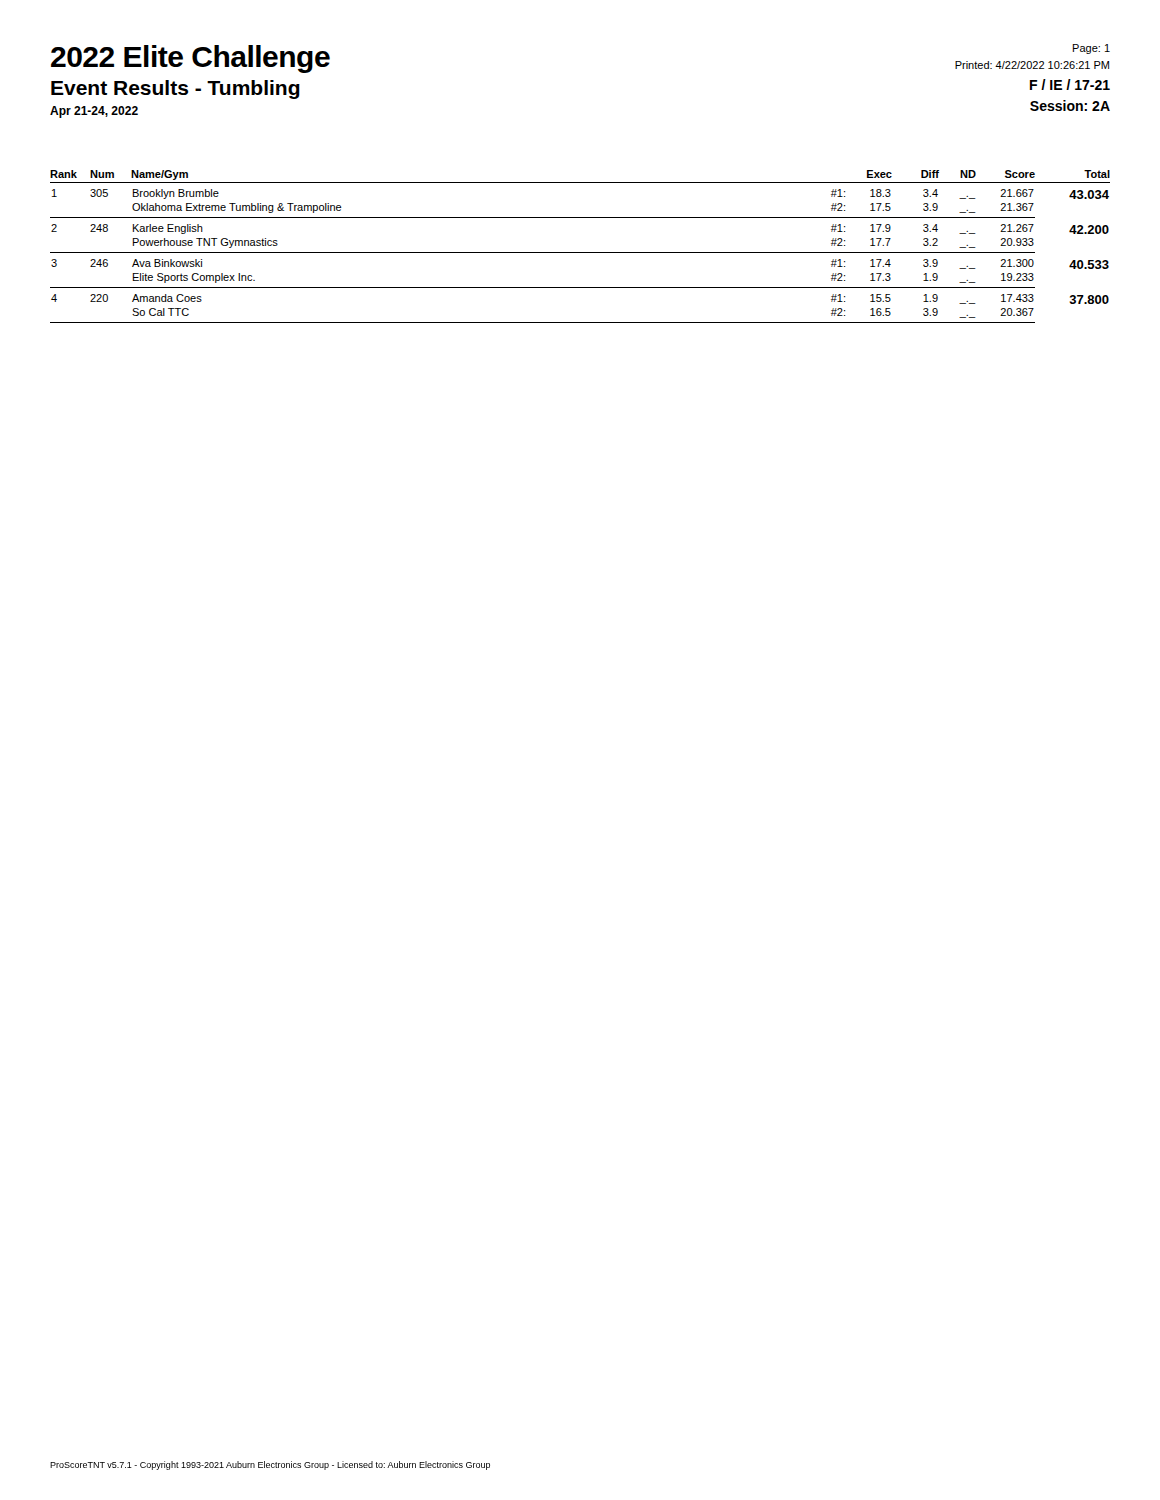2022 Elite Challenge
Event Results - Tumbling
Apr 21-24, 2022
Page: 1
Printed: 4/22/2022 10:26:21 PM
F / IE / 17-21
Session: 2A
| Rank | Num | Name/Gym | | Exec | Diff | ND | Score | Total |
| --- | --- | --- | --- | --- | --- | --- | --- | --- |
| 1 | 305 | Brooklyn Brumble | #1: | 18.3 | 3.4 | _._ | 21.667 | 43.034 |
| | | Oklahoma Extreme Tumbling & Trampoline | #2: | 17.5 | 3.9 | _._ | 21.367 |
| 2 | 248 | Karlee English | #1: | 17.9 | 3.4 | _._ | 21.267 | 42.200 |
| | | Powerhouse TNT Gymnastics | #2: | 17.7 | 3.2 | _._ | 20.933 |
| 3 | 246 | Ava Binkowski | #1: | 17.4 | 3.9 | _._ | 21.300 | 40.533 |
| | | Elite Sports Complex Inc. | #2: | 17.3 | 1.9 | _._ | 19.233 |
| 4 | 220 | Amanda Coes | #1: | 15.5 | 1.9 | _._ | 17.433 | 37.800 |
| | | So Cal TTC | #2: | 16.5 | 3.9 | _._ | 20.367 |
ProScoreTNT v5.7.1 - Copyright 1993-2021 Auburn Electronics Group - Licensed to: Auburn Electronics Group